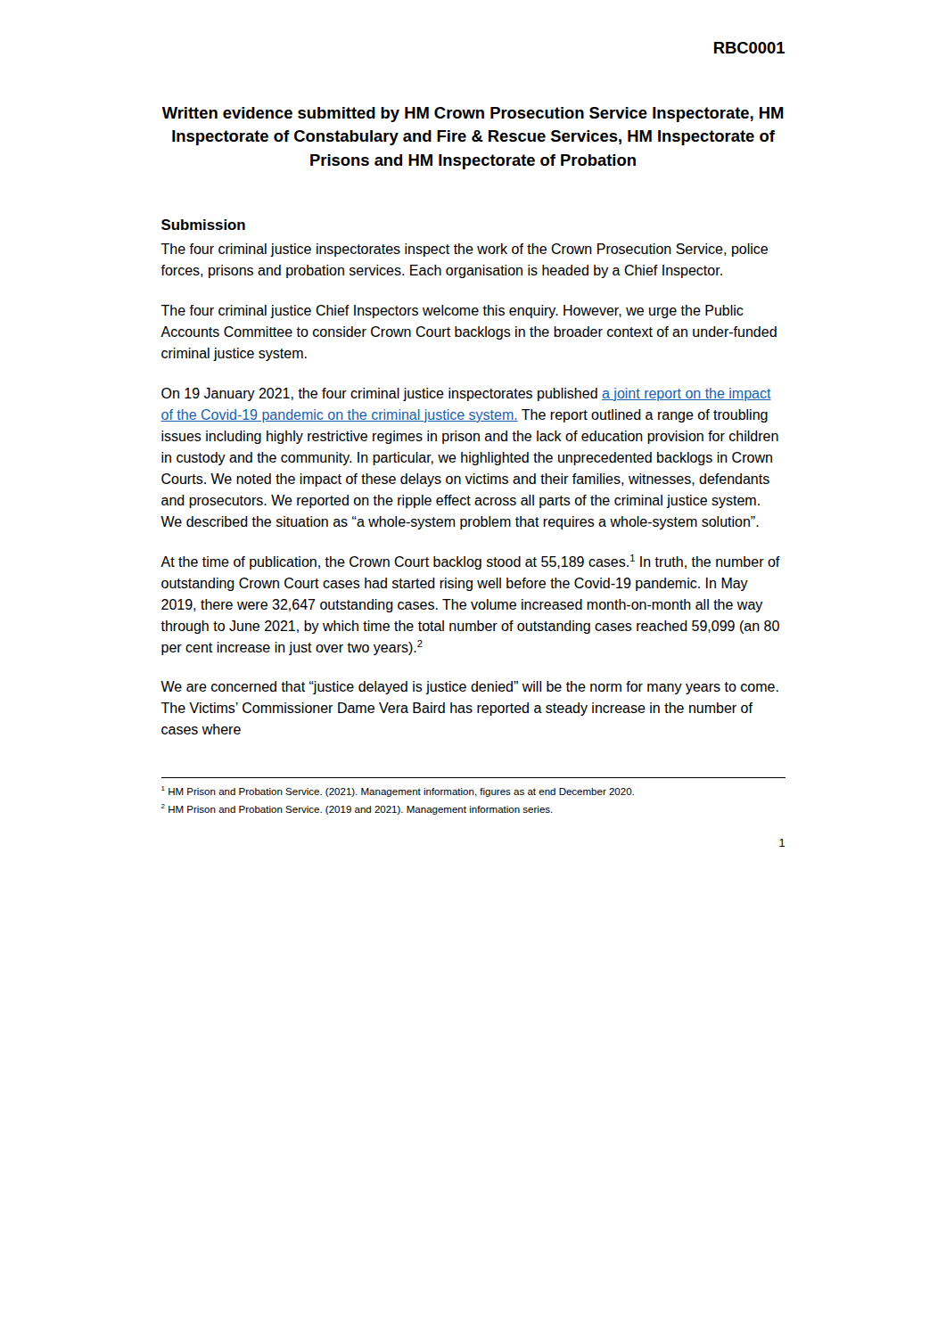RBC0001
Written evidence submitted by HM Crown Prosecution Service Inspectorate, HM Inspectorate of Constabulary and Fire & Rescue Services, HM Inspectorate of Prisons and HM Inspectorate of Probation
Submission
The four criminal justice inspectorates inspect the work of the Crown Prosecution Service, police forces, prisons and probation services. Each organisation is headed by a Chief Inspector.
The four criminal justice Chief Inspectors welcome this enquiry. However, we urge the Public Accounts Committee to consider Crown Court backlogs in the broader context of an under-funded criminal justice system.
On 19 January 2021, the four criminal justice inspectorates published a joint report on the impact of the Covid-19 pandemic on the criminal justice system. The report outlined a range of troubling issues including highly restrictive regimes in prison and the lack of education provision for children in custody and the community. In particular, we highlighted the unprecedented backlogs in Crown Courts. We noted the impact of these delays on victims and their families, witnesses, defendants and prosecutors. We reported on the ripple effect across all parts of the criminal justice system. We described the situation as “a whole-system problem that requires a whole-system solution”.
At the time of publication, the Crown Court backlog stood at 55,189 cases.1 In truth, the number of outstanding Crown Court cases had started rising well before the Covid-19 pandemic. In May 2019, there were 32,647 outstanding cases. The volume increased month-on-month all the way through to June 2021, by which time the total number of outstanding cases reached 59,099 (an 80 per cent increase in just over two years).2
We are concerned that “justice delayed is justice denied” will be the norm for many years to come. The Victims’ Commissioner Dame Vera Baird has reported a steady increase in the number of cases where
1 HM Prison and Probation Service. (2021). Management information, figures as at end December 2020.
2 HM Prison and Probation Service. (2019 and 2021). Management information series.
1